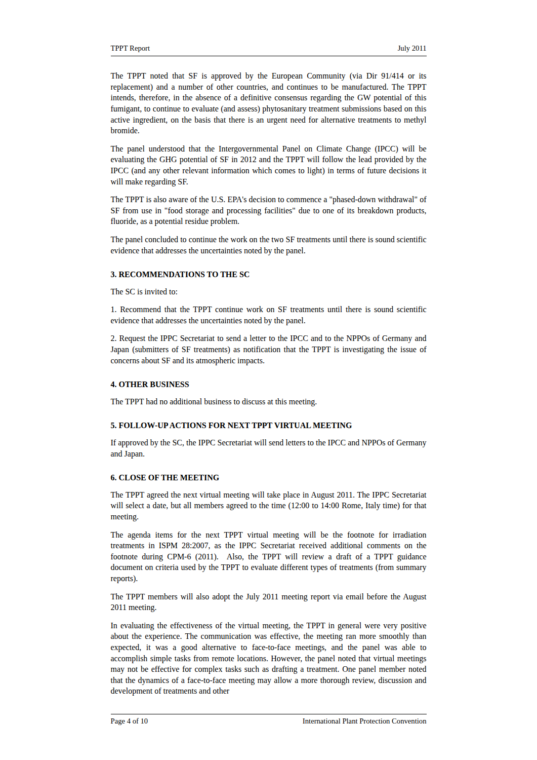TPPT Report
July 2011
The TPPT noted that SF is approved by the European Community (via Dir 91/414 or its replacement) and a number of other countries, and continues to be manufactured. The TPPT intends, therefore, in the absence of a definitive consensus regarding the GW potential of this fumigant, to continue to evaluate (and assess) phytosanitary treatment submissions based on this active ingredient, on the basis that there is an urgent need for alternative treatments to methyl bromide.
The panel understood that the Intergovernmental Panel on Climate Change (IPCC) will be evaluating the GHG potential of SF in 2012 and the TPPT will follow the lead provided by the IPCC (and any other relevant information which comes to light) in terms of future decisions it will make regarding SF.
The TPPT is also aware of the U.S. EPA's decision to commence a "phased-down withdrawal" of SF from use in "food storage and processing facilities" due to one of its breakdown products, fluoride, as a potential residue problem.
The panel concluded to continue the work on the two SF treatments until there is sound scientific evidence that addresses the uncertainties noted by the panel.
3. Recommendations to the SC
The SC is invited to:
1. Recommend that the TPPT continue work on SF treatments until there is sound scientific evidence that addresses the uncertainties noted by the panel.
2. Request the IPPC Secretariat to send a letter to the IPCC and to the NPPOs of Germany and Japan (submitters of SF treatments) as notification that the TPPT is investigating the issue of concerns about SF and its atmospheric impacts.
4. Other Business
The TPPT had no additional business to discuss at this meeting.
5. Follow-up Actions for Next TPPT Virtual Meeting
If approved by the SC, the IPPC Secretariat will send letters to the IPCC and NPPOs of Germany and Japan.
6. Close of the Meeting
The TPPT agreed the next virtual meeting will take place in August 2011. The IPPC Secretariat will select a date, but all members agreed to the time (12:00 to 14:00 Rome, Italy time) for that meeting.
The agenda items for the next TPPT virtual meeting will be the footnote for irradiation treatments in ISPM 28:2007, as the IPPC Secretariat received additional comments on the footnote during CPM-6 (2011). Also, the TPPT will review a draft of a TPPT guidance document on criteria used by the TPPT to evaluate different types of treatments (from summary reports).
The TPPT members will also adopt the July 2011 meeting report via email before the August 2011 meeting.
In evaluating the effectiveness of the virtual meeting, the TPPT in general were very positive about the experience. The communication was effective, the meeting ran more smoothly than expected, it was a good alternative to face-to-face meetings, and the panel was able to accomplish simple tasks from remote locations. However, the panel noted that virtual meetings may not be effective for complex tasks such as drafting a treatment. One panel member noted that the dynamics of a face-to-face meeting may allow a more thorough review, discussion and development of treatments and other
Page 4 of 10
International Plant Protection Convention